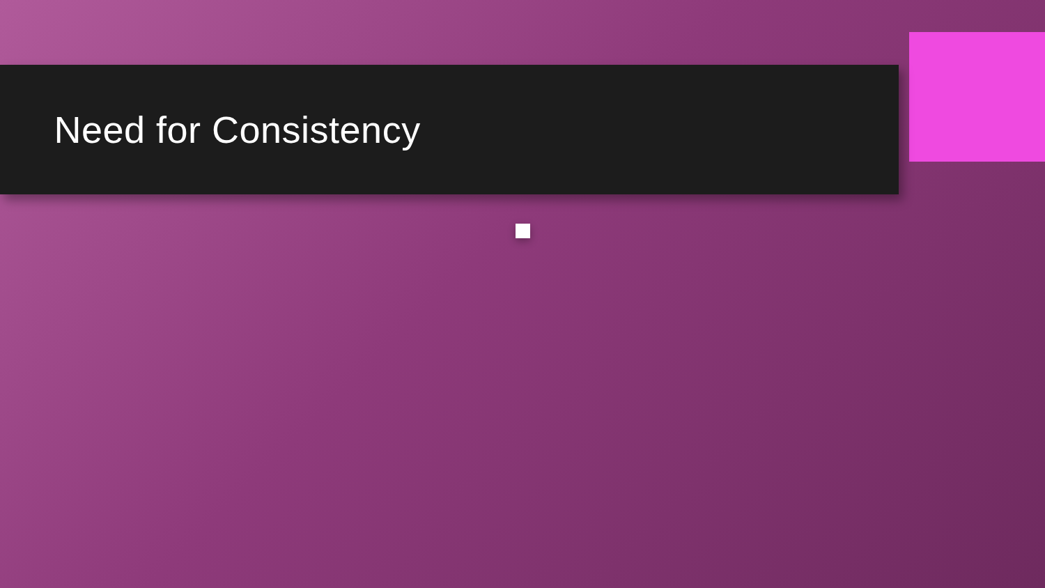Need for Consistency
Hospice interdisciplinary team wheel: Patient at the center, surrounded by Family and Caregivers, with Medical Director, Attending Physician, Registered Nurse, Social Worker, Chaplain, CNA, Integrative Therapists, Volunteer, Extended Hours Staff, Grief Counselor, and Team Manager in the outer ring.